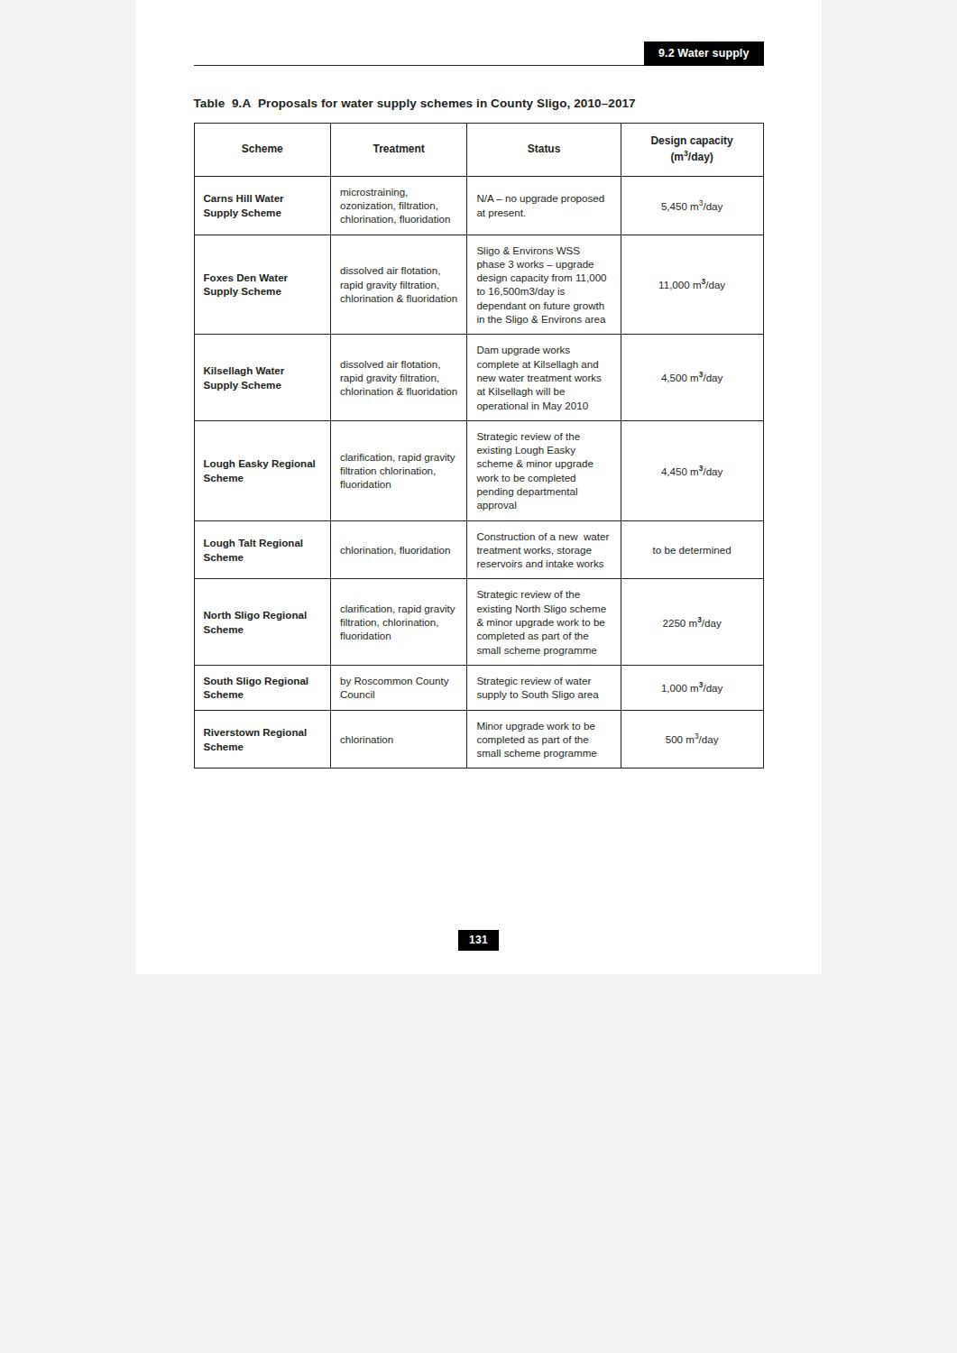9.2 Water supply
Table 9.A Proposals for water supply schemes in County Sligo, 2010–2017
| Scheme | Treatment | Status | Design capacity (m 3 /day) |
| --- | --- | --- | --- |
| Carns Hill Water Supply Scheme | microstraining, ozonization, filtration, chlorination, fluoridation | N/A – no upgrade proposed at present. | 5,450 m 3 /day |
| Foxes Den Water Supply Scheme | dissolved air flotation, rapid gravity filtration, chlorination & fluoridation | Sligo & Environs WSS phase 3 works – upgrade design capacity from 11,000 to 16,500m3/day is dependant on future growth in the Sligo & Environs area | 11,000 m 3 /day |
| Kilsellagh Water Supply Scheme | dissolved air flotation, rapid gravity filtration, chlorination & fluoridation | Dam upgrade works complete at Kilsellagh and new water treatment works at Kilsellagh will be operational in May 2010 | 4,500 m 3 /day |
| Lough Easky Regional Scheme | clarification, rapid gravity filtration chlorination, fluoridation | Strategic review of the existing Lough Easky scheme & minor upgrade work to be completed pending departmental approval | 4,450 m 3 /day |
| Lough Talt Regional Scheme | chlorination, fluoridation | Construction of a new water treatment works, storage reservoirs and intake works | to be determined |
| North Sligo Regional Scheme | clarification, rapid gravity filtration, chlorination, fluoridation | Strategic review of the existing North Sligo scheme & minor upgrade work to be completed as part of the small scheme programme | 2250 m 3 /day |
| South Sligo Regional Scheme | by Roscommon County Council | Strategic review of water supply to South Sligo area | 1,000 m 3 /day |
| Riverstown Regional Scheme | chlorination | Minor upgrade work to be completed as part of the small scheme programme | 500 m 3 /day |
131